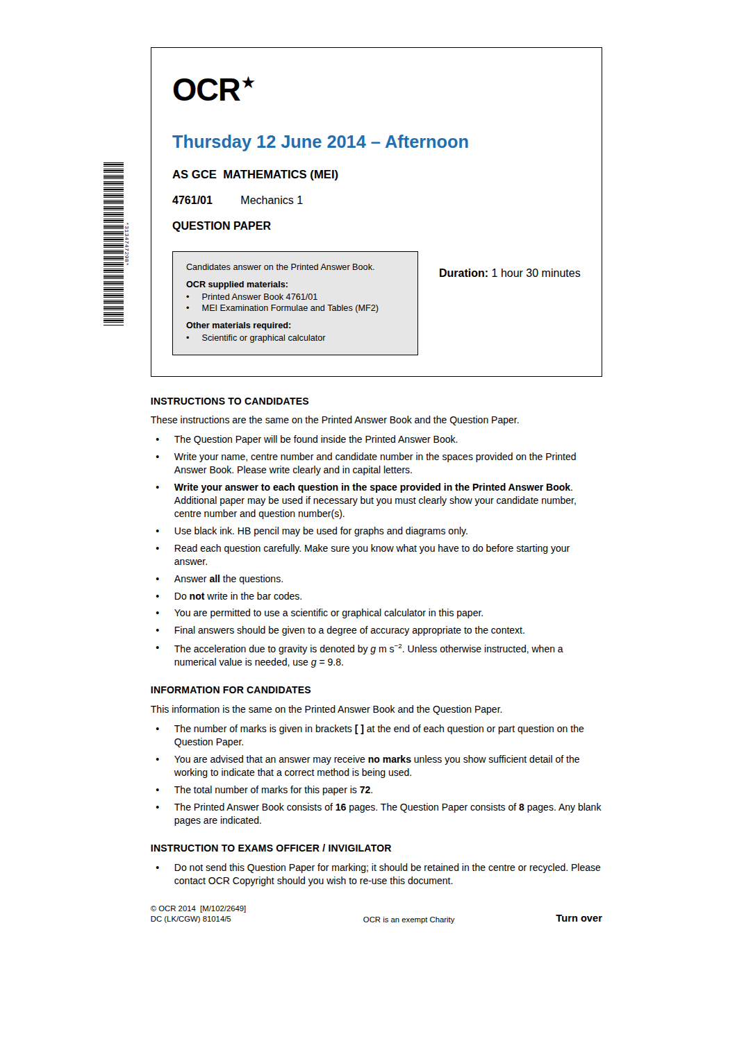*3134747298*
OCR★
Thursday 12 June 2014 – Afternoon
AS GCE MATHEMATICS (MEI)
4761/01 Mechanics 1
QUESTION PAPER
Candidates answer on the Printed Answer Book.
OCR supplied materials:
Printed Answer Book 4761/01
MEI Examination Formulae and Tables (MF2)
Other materials required:
Scientific or graphical calculator
Duration: 1 hour 30 minutes
INSTRUCTIONS TO CANDIDATES
These instructions are the same on the Printed Answer Book and the Question Paper.
The Question Paper will be found inside the Printed Answer Book.
Write your name, centre number and candidate number in the spaces provided on the Printed Answer Book. Please write clearly and in capital letters.
Write your answer to each question in the space provided in the Printed Answer Book. Additional paper may be used if necessary but you must clearly show your candidate number, centre number and question number(s).
Use black ink. HB pencil may be used for graphs and diagrams only.
Read each question carefully. Make sure you know what you have to do before starting your answer.
Answer all the questions.
Do not write in the bar codes.
You are permitted to use a scientific or graphical calculator in this paper.
Final answers should be given to a degree of accuracy appropriate to the context.
The acceleration due to gravity is denoted by g m s−2. Unless otherwise instructed, when a numerical value is needed, use g = 9.8.
INFORMATION FOR CANDIDATES
This information is the same on the Printed Answer Book and the Question Paper.
The number of marks is given in brackets [ ] at the end of each question or part question on the Question Paper.
You are advised that an answer may receive no marks unless you show sufficient detail of the working to indicate that a correct method is being used.
The total number of marks for this paper is 72.
The Printed Answer Book consists of 16 pages. The Question Paper consists of 8 pages. Any blank pages are indicated.
INSTRUCTION TO EXAMS OFFICER / INVIGILATOR
Do not send this Question Paper for marking; it should be retained in the centre or recycled. Please contact OCR Copyright should you wish to re-use this document.
© OCR 2014 [M/102/2649]
DC (LK/CGW) 81014/5
OCR is an exempt Charity
Turn over